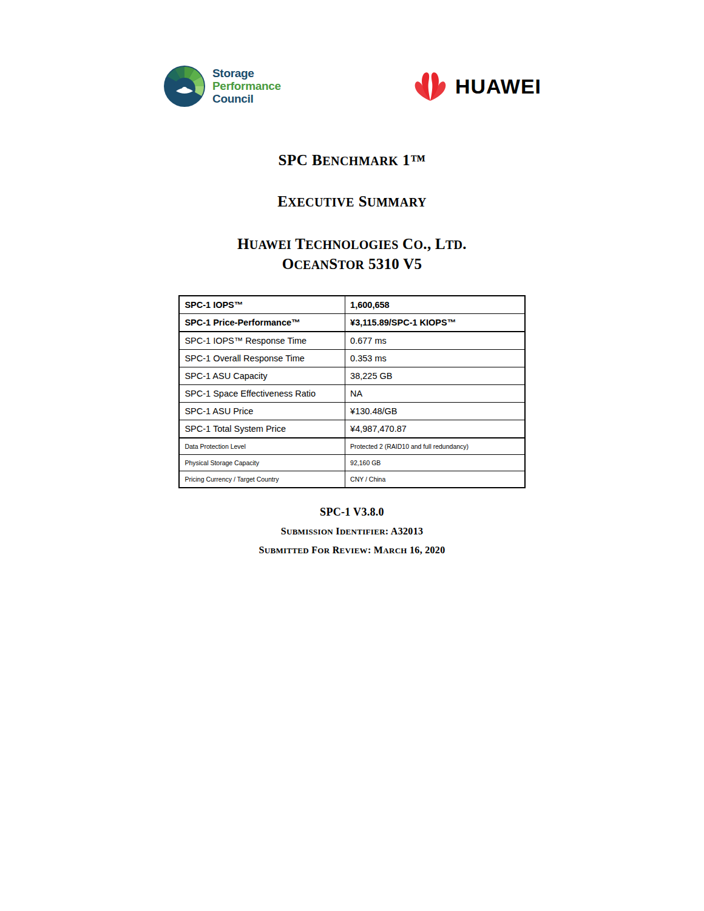Storage
Performance
Council
HUAWEI
SPC BENCHMARK 1™
EXECUTIVE SUMMARY
HUAWEI TECHNOLOGIES CO., LTD.
OCEANSTOR 5310 V5
| SPC-1 IOPS™ | 1,600,658 |
| SPC-1 Price-Performance™ | ¥3,115.89/SPC-1 KIOPS™ |
| SPC-1 IOPS™ Response Time | 0.677 ms |
| SPC-1 Overall Response Time | 0.353 ms |
| SPC-1 ASU Capacity | 38,225 GB |
| SPC-1 Space Effectiveness Ratio | NA |
| SPC-1 ASU Price | ¥130.48/GB |
| SPC-1 Total System Price | ¥4,987,470.87 |
| Data Protection Level | Protected 2 (RAID10 and full redundancy) |
| Physical Storage Capacity | 92,160 GB |
| Pricing Currency / Target Country | CNY / China |
SPC-1 V3.8.0
SUBMISSION IDENTIFIER: A32013
SUBMITTED FOR REVIEW: MARCH 16, 2020